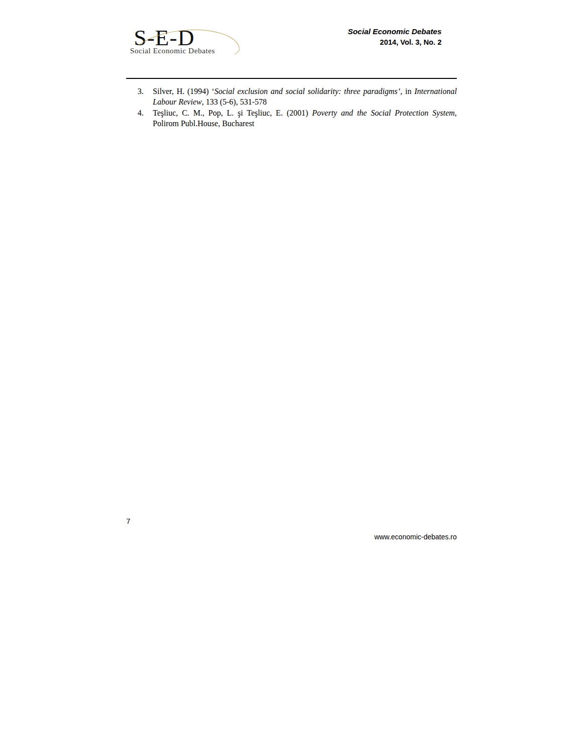S-E-D
Social Economic Debates
Social Economic Debates
2014, Vol. 3, No. 2
3. Silver, H. (1994) ‘Social exclusion and social solidarity: three paradigms’, in International Labour Review, 133 (5-6), 531-578
4. Teşliuc, C. M., Pop, L. şi Teşliuc, E. (2001) Poverty and the Social Protection System, Polirom Publ.House, Bucharest
7
www.economic-debates.ro